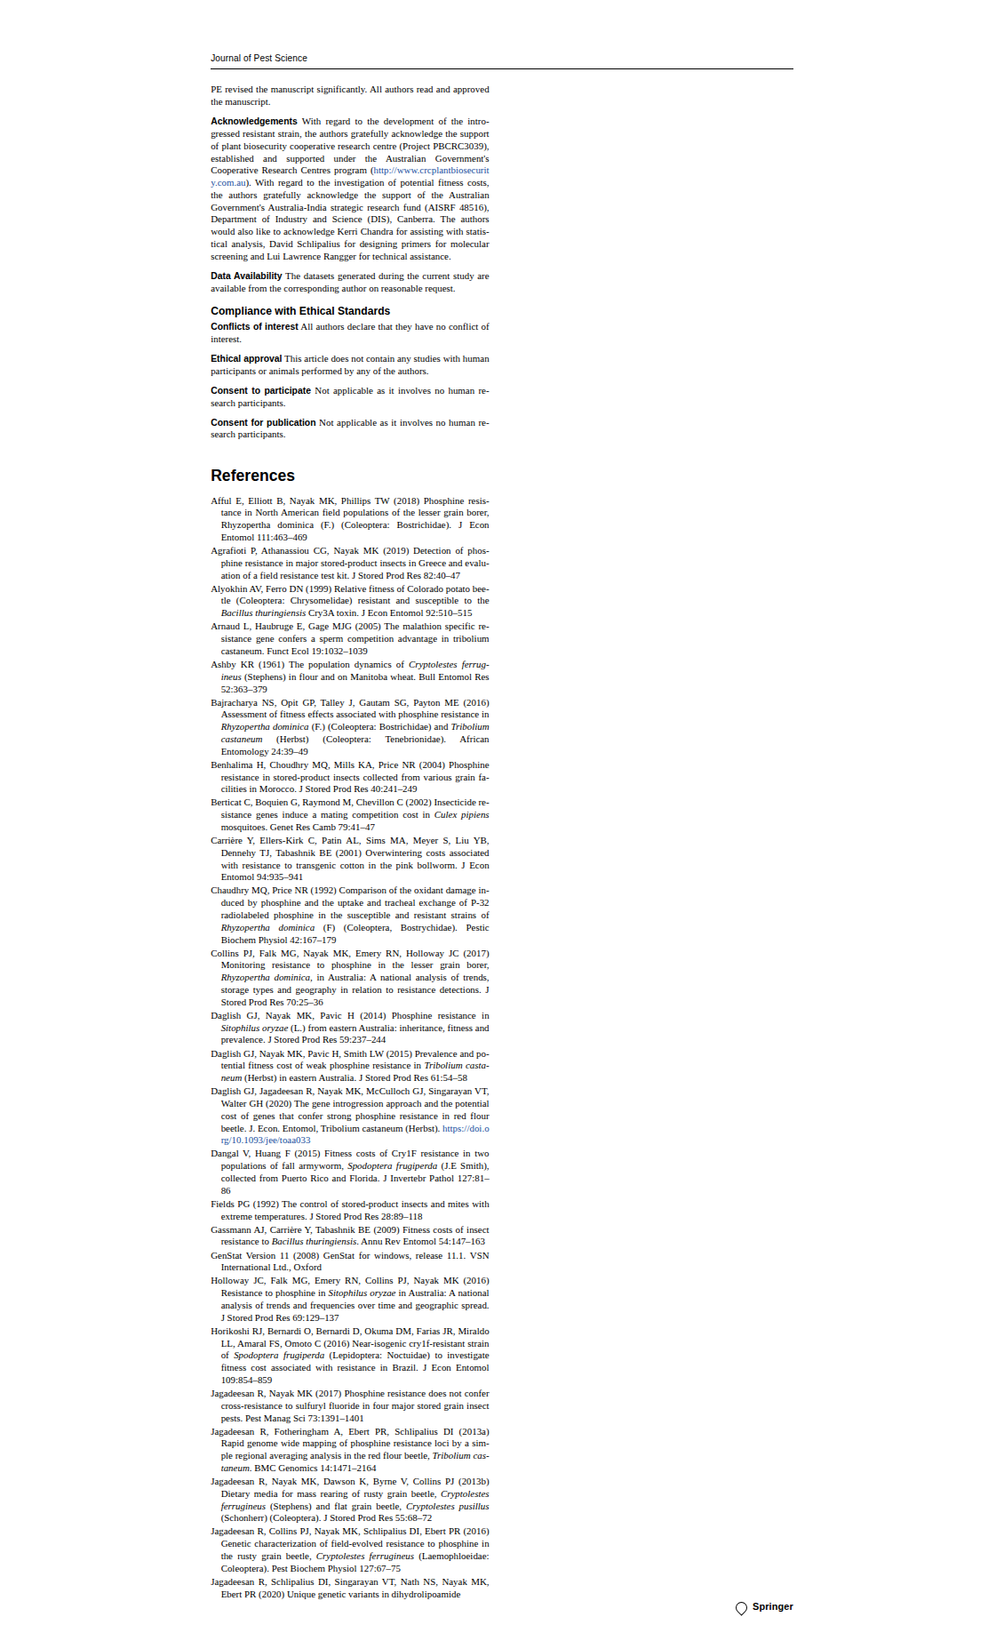Journal of Pest Science
PE revised the manuscript significantly. All authors read and approved the manuscript.
Acknowledgements With regard to the development of the introgressed resistant strain, the authors gratefully acknowledge the support of plant biosecurity cooperative research centre (Project PBCRC3039), established and supported under the Australian Government's Cooperative Research Centres program (http://www.crcplantbiosecurity.com.au). With regard to the investigation of potential fitness costs, the authors gratefully acknowledge the support of the Australian Government's Australia-India strategic research fund (AISRF 48516), Department of Industry and Science (DIS), Canberra. The authors would also like to acknowledge Kerri Chandra for assisting with statistical analysis, David Schlipalius for designing primers for molecular screening and Lui Lawrence Rangger for technical assistance.
Data Availability The datasets generated during the current study are available from the corresponding author on reasonable request.
Compliance with Ethical Standards
Conflicts of interest All authors declare that they have no conflict of interest.
Ethical approval This article does not contain any studies with human participants or animals performed by any of the authors.
Consent to participate Not applicable as it involves no human research participants.
Consent for publication Not applicable as it involves no human research participants.
References
Afful E, Elliott B, Nayak MK, Phillips TW (2018) Phosphine resistance in North American field populations of the lesser grain borer, Rhyzopertha dominica (F.) (Coleoptera: Bostrichidae). J Econ Entomol 111:463–469
Agrafioti P, Athanassiou CG, Nayak MK (2019) Detection of phosphine resistance in major stored-product insects in Greece and evaluation of a field resistance test kit. J Stored Prod Res 82:40–47
Alyokhin AV, Ferro DN (1999) Relative fitness of Colorado potato beetle (Coleoptera: Chrysomelidae) resistant and susceptible to the Bacillus thuringiensis Cry3A toxin. J Econ Entomol 92:510–515
Arnaud L, Haubruge E, Gage MJG (2005) The malathion specific resistance gene confers a sperm competition advantage in tribolium castaneum. Funct Ecol 19:1032–1039
Ashby KR (1961) The population dynamics of Cryptolestes ferrugineus (Stephens) in flour and on Manitoba wheat. Bull Entomol Res 52:363–379
Bajracharya NS, Opit GP, Talley J, Gautam SG, Payton ME (2016) Assessment of fitness effects associated with phosphine resistance in Rhyzopertha dominica (F.) (Coleoptera: Bostrichidae) and Tribolium castaneum (Herbst) (Coleoptera: Tenebrionidae). African Entomology 24:39–49
Benhalima H, Choudhry MQ, Mills KA, Price NR (2004) Phosphine resistance in stored-product insects collected from various grain facilities in Morocco. J Stored Prod Res 40:241–249
Berticat C, Boquien G, Raymond M, Chevillon C (2002) Insecticide resistance genes induce a mating competition cost in Culex pipiens mosquitoes. Genet Res Camb 79:41–47
Carrière Y, Ellers-Kirk C, Patin AL, Sims MA, Meyer S, Liu YB, Dennehy TJ, Tabashnik BE (2001) Overwintering costs associated with resistance to transgenic cotton in the pink bollworm. J Econ Entomol 94:935–941
Chaudhry MQ, Price NR (1992) Comparison of the oxidant damage induced by phosphine and the uptake and tracheal exchange of P-32 radiolabeled phosphine in the susceptible and resistant strains of Rhyzopertha dominica (F) (Coleoptera, Bostrychidae). Pestic Biochem Physiol 42:167–179
Collins PJ, Falk MG, Nayak MK, Emery RN, Holloway JC (2017) Monitoring resistance to phosphine in the lesser grain borer, Rhyzopertha dominica, in Australia: A national analysis of trends, storage types and geography in relation to resistance detections. J Stored Prod Res 70:25–36
Daglish GJ, Nayak MK, Pavic H (2014) Phosphine resistance in Sitophilus oryzae (L.) from eastern Australia: inheritance, fitness and prevalence. J Stored Prod Res 59:237–244
Daglish GJ, Nayak MK, Pavic H, Smith LW (2015) Prevalence and potential fitness cost of weak phosphine resistance in Tribolium castaneum (Herbst) in eastern Australia. J Stored Prod Res 61:54–58
Daglish GJ, Jagadeesan R, Nayak MK, McCulloch GJ, Singarayan VT, Walter GH (2020) The gene introgression approach and the potential cost of genes that confer strong phosphine resistance in red flour beetle. J. Econ. Entomol, Tribolium castaneum (Herbst). https://doi.org/10.1093/jee/toaa033
Dangal V, Huang F (2015) Fitness costs of Cry1F resistance in two populations of fall armyworm, Spodoptera frugiperda (J.E Smith), collected from Puerto Rico and Florida. J Invertebr Pathol 127:81–86
Fields PG (1992) The control of stored-product insects and mites with extreme temperatures. J Stored Prod Res 28:89–118
Gassmann AJ, Carrière Y, Tabashnik BE (2009) Fitness costs of insect resistance to Bacillus thuringiensis. Annu Rev Entomol 54:147–163
GenStat Version 11 (2008) GenStat for windows, release 11.1. VSN International Ltd., Oxford
Holloway JC, Falk MG, Emery RN, Collins PJ, Nayak MK (2016) Resistance to phosphine in Sitophilus oryzae in Australia: A national analysis of trends and frequencies over time and geographic spread. J Stored Prod Res 69:129–137
Horikoshi RJ, Bernardi O, Bernardi D, Okuma DM, Farias JR, Miraldo LL, Amaral FS, Omoto C (2016) Near-isogenic cry1f-resistant strain of Spodoptera frugiperda (Lepidoptera: Noctuidae) to investigate fitness cost associated with resistance in Brazil. J Econ Entomol 109:854–859
Jagadeesan R, Nayak MK (2017) Phosphine resistance does not confer cross-resistance to sulfuryl fluoride in four major stored grain insect pests. Pest Manag Sci 73:1391–1401
Jagadeesan R, Fotheringham A, Ebert PR, Schlipalius DI (2013a) Rapid genome wide mapping of phosphine resistance loci by a simple regional averaging analysis in the red flour beetle, Tribolium castaneum. BMC Genomics 14:1471–2164
Jagadeesan R, Nayak MK, Dawson K, Byrne V, Collins PJ (2013b) Dietary media for mass rearing of rusty grain beetle, Cryptolestes ferrugineus (Stephens) and flat grain beetle, Cryptolestes pusillus (Schonherr) (Coleoptera). J Stored Prod Res 55:68–72
Jagadeesan R, Collins PJ, Nayak MK, Schlipalius DI, Ebert PR (2016) Genetic characterization of field-evolved resistance to phosphine in the rusty grain beetle, Cryptolestes ferrugineus (Laemophloeidae: Coleoptera). Pest Biochem Physiol 127:67–75
Jagadeesan R, Schlipalius DI, Singarayan VT, Nath NS, Nayak MK, Ebert PR (2020) Unique genetic variants in dihydrolipoamide
Springer